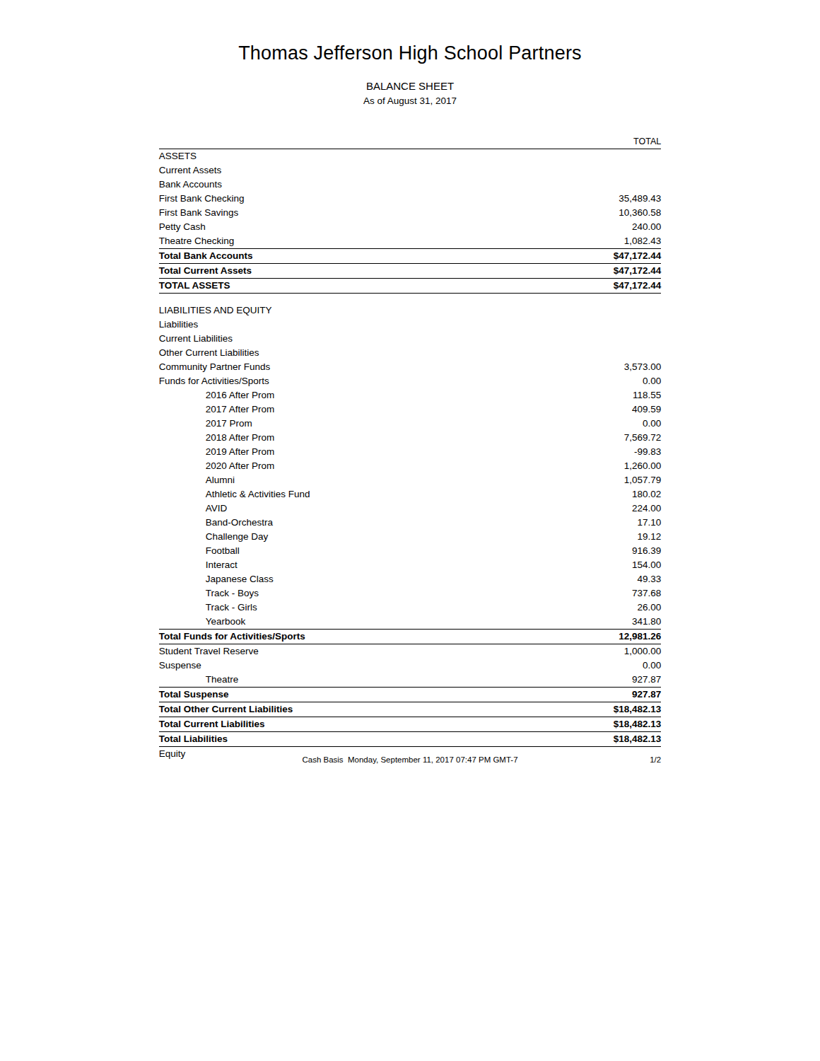Thomas Jefferson High School Partners
BALANCE SHEET
As of August 31, 2017
| | TOTAL |
| ASSETS | |
| Current Assets | |
| Bank Accounts | |
| First Bank Checking | 35,489.43 |
| First Bank Savings | 10,360.58 |
| Petty Cash | 240.00 |
| Theatre Checking | 1,082.43 |
| Total Bank Accounts | $47,172.44 |
| Total Current Assets | $47,172.44 |
| TOTAL ASSETS | $47,172.44 |
| LIABILITIES AND EQUITY | |
| Liabilities | |
| Current Liabilities | |
| Other Current Liabilities | |
| Community Partner Funds | 3,573.00 |
| Funds for Activities/Sports | 0.00 |
| 2016 After Prom | 118.55 |
| 2017 After Prom | 409.59 |
| 2017 Prom | 0.00 |
| 2018 After Prom | 7,569.72 |
| 2019 After Prom | -99.83 |
| 2020 After Prom | 1,260.00 |
| Alumni | 1,057.79 |
| Athletic & Activities Fund | 180.02 |
| AVID | 224.00 |
| Band-Orchestra | 17.10 |
| Challenge Day | 19.12 |
| Football | 916.39 |
| Interact | 154.00 |
| Japanese Class | 49.33 |
| Track - Boys | 737.68 |
| Track - Girls | 26.00 |
| Yearbook | 341.80 |
| Total Funds for Activities/Sports | 12,981.26 |
| Student Travel Reserve | 1,000.00 |
| Suspense | 0.00 |
| Theatre | 927.87 |
| Total Suspense | 927.87 |
| Total Other Current Liabilities | $18,482.13 |
| Total Current Liabilities | $18,482.13 |
| Total Liabilities | $18,482.13 |
| Equity | |
Cash Basis Monday, September 11, 2017 07:47 PM GMT-7
1/2